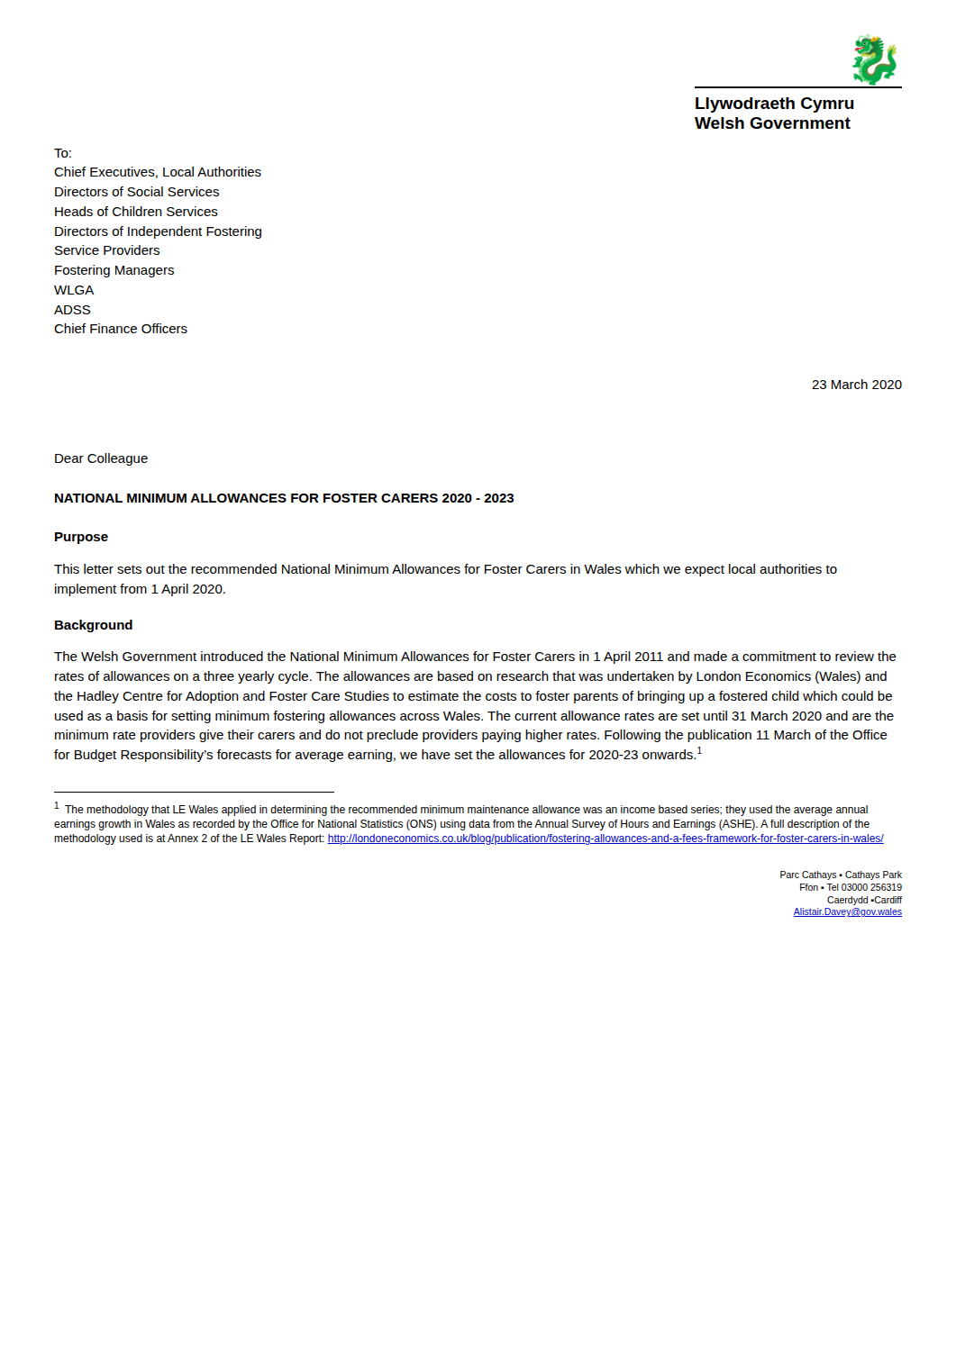🐉
Llywodraeth Cymru
Welsh Government
To:
Chief Executives, Local Authorities
Directors of Social Services
Heads of Children Services
Directors of Independent Fostering
Service Providers
Fostering Managers
WLGA
ADSS
Chief Finance Officers
23 March 2020
Dear Colleague
NATIONAL MINIMUM ALLOWANCES FOR FOSTER CARERS 2020 - 2023
Purpose
This letter sets out the recommended National Minimum Allowances for Foster Carers in Wales which we expect local authorities to implement from 1 April 2020.
Background
The Welsh Government introduced the National Minimum Allowances for Foster Carers in 1 April 2011 and made a commitment to review the rates of allowances on a three yearly cycle. The allowances are based on research that was undertaken by London Economics (Wales) and the Hadley Centre for Adoption and Foster Care Studies to estimate the costs to foster parents of bringing up a fostered child which could be used as a basis for setting minimum fostering allowances across Wales. The current allowance rates are set until 31 March 2020 and are the minimum rate providers give their carers and do not preclude providers paying higher rates. Following the publication 11 March of the Office for Budget Responsibility’s forecasts for average earning, we have set the allowances for 2020-23 onwards.1
1 The methodology that LE Wales applied in determining the recommended minimum maintenance allowance was an income based series; they used the average annual earnings growth in Wales as recorded by the Office for National Statistics (ONS) using data from the Annual Survey of Hours and Earnings (ASHE). A full description of the methodology used is at Annex 2 of the LE Wales Report: http://londoneconomics.co.uk/blog/publication/fostering-allowances-and-a-fees-framework-for-foster-carers-in-wales/
Parc Cathays ▪ Cathays Park
Ffon ▪ Tel 03000 256319
Caerdydd ▪Cardiff
Alistair.Davey@gov.wales